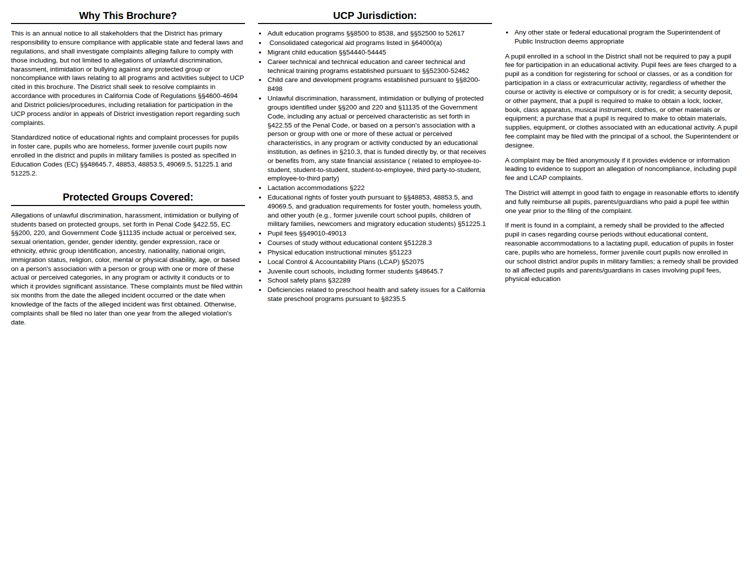Why This Brochure?
This is an annual notice to all stakeholders that the District has primary responsibility to ensure compliance with applicable state and federal laws and regulations, and shall investigate complaints alleging failure to comply with those including, but not limited to allegations of unlawful discrimination, harassment, intimidation or bullying against any protected group or noncompliance with laws relating to all programs and activities subject to UCP cited in this brochure. The District shall seek to resolve complaints in accordance with procedures in California Code of Regulations §§4600-4694 and District policies/procedures, including retaliation for participation in the UCP process and/or in appeals of District investigation report regarding such complaints.
Standardized notice of educational rights and complaint processes for pupils in foster care, pupils who are homeless, former juvenile court pupils now enrolled in the district and pupils in military families is posted as specified in Education Codes (EC) §§48645.7, 48853, 48853.5, 49069.5, 51225.1 and 51225.2.
Protected Groups Covered:
Allegations of unlawful discrimination, harassment, intimidation or bullying of students based on protected groups, set forth in Penal Code §422.55, EC §§200, 220, and Government Code §11135 include actual or perceived sex, sexual orientation, gender, gender identity, gender expression, race or ethnicity, ethnic group identification, ancestry, nationality, national origin, immigration status, religion, color, mental or physical disability, age, or based on a person's association with a person or group with one or more of these actual or perceived categories, in any program or activity it conducts or to which it provides significant assistance. These complaints must be filed within six months from the date the alleged incident occurred or the date when knowledge of the facts of the alleged incident was first obtained. Otherwise, complaints shall be filed no later than one year from the alleged violation's date.
UCP Jurisdiction:
Adult education programs §§8500 to 8538, and §§52500 to 52617
Consolidated categorical aid programs listed in §64000(a)
Migrant child education §§54440-54445
Career technical and technical education and career technical and technical training programs established pursuant to §§52300-52462
Child care and development programs established pursuant to §§8200-8498
Unlawful discrimination, harassment, intimidation or bullying of protected groups identified under §§200 and 220 and §11135 of the Government Code, including any actual or perceived characteristic as set forth in §422.55 of the Penal Code, or based on a person's association with a person or group with one or more of these actual or perceived characteristics, in any program or activity conducted by an educational institution, as defines in §210.3, that is funded directly by, or that receives or benefits from, any state financial assistance ( related to employee-to-student, student-to-student, student-to-employee, third party-to-student, employee-to-third party)
Lactation accommodations §222
Educational rights of foster youth pursuant to §§48853, 48853.5, and 49069.5, and graduation requirements for foster youth, homeless youth, and other youth (e.g., former juvenile court school pupils, children of military families, newcomers and migratory education students) §51225.1
Pupil fees §§49010-49013
Courses of study without educational content §51228.3
Physical education instructional minutes §51223
Local Control & Accountability Plans (LCAP) §52075
Juvenile court schools, including former students §48645.7
School safety plans §32289
Deficiencies related to preschool health and safety issues for a California state preschool programs pursuant to §8235.5
Any other state or federal educational program the Superintendent of Public Instruction deems appropriate
A pupil enrolled in a school in the District shall not be required to pay a pupil fee for participation in an educational activity. Pupil fees are fees charged to a pupil as a condition for registering for school or classes, or as a condition for participation in a class or extracurricular activity, regardless of whether the course or activity is elective or compulsory or is for credit; a security deposit, or other payment, that a pupil is required to make to obtain a lock, locker, book, class apparatus, musical instrument, clothes, or other materials or equipment; a purchase that a pupil is required to make to obtain materials, supplies, equipment, or clothes associated with an educational activity. A pupil fee complaint may be filed with the principal of a school, the Superintendent or designee.
A complaint may be filed anonymously if it provides evidence or information leading to evidence to support an allegation of noncompliance, including pupil fee and LCAP complaints.
The District will attempt in good faith to engage in reasonable efforts to identify and fully reimburse all pupils, parents/guardians who paid a pupil fee within one year prior to the filing of the complaint.
If merit is found in a complaint, a remedy shall be provided to the affected pupil in cases regarding course periods without educational content, reasonable accommodations to a lactating pupil, education of pupils in foster care, pupils who are homeless, former juvenile court pupils now enrolled in our school district and/or pupils in military families; a remedy shall be provided to all affected pupils and parents/guardians in cases involving pupil fees, physical education